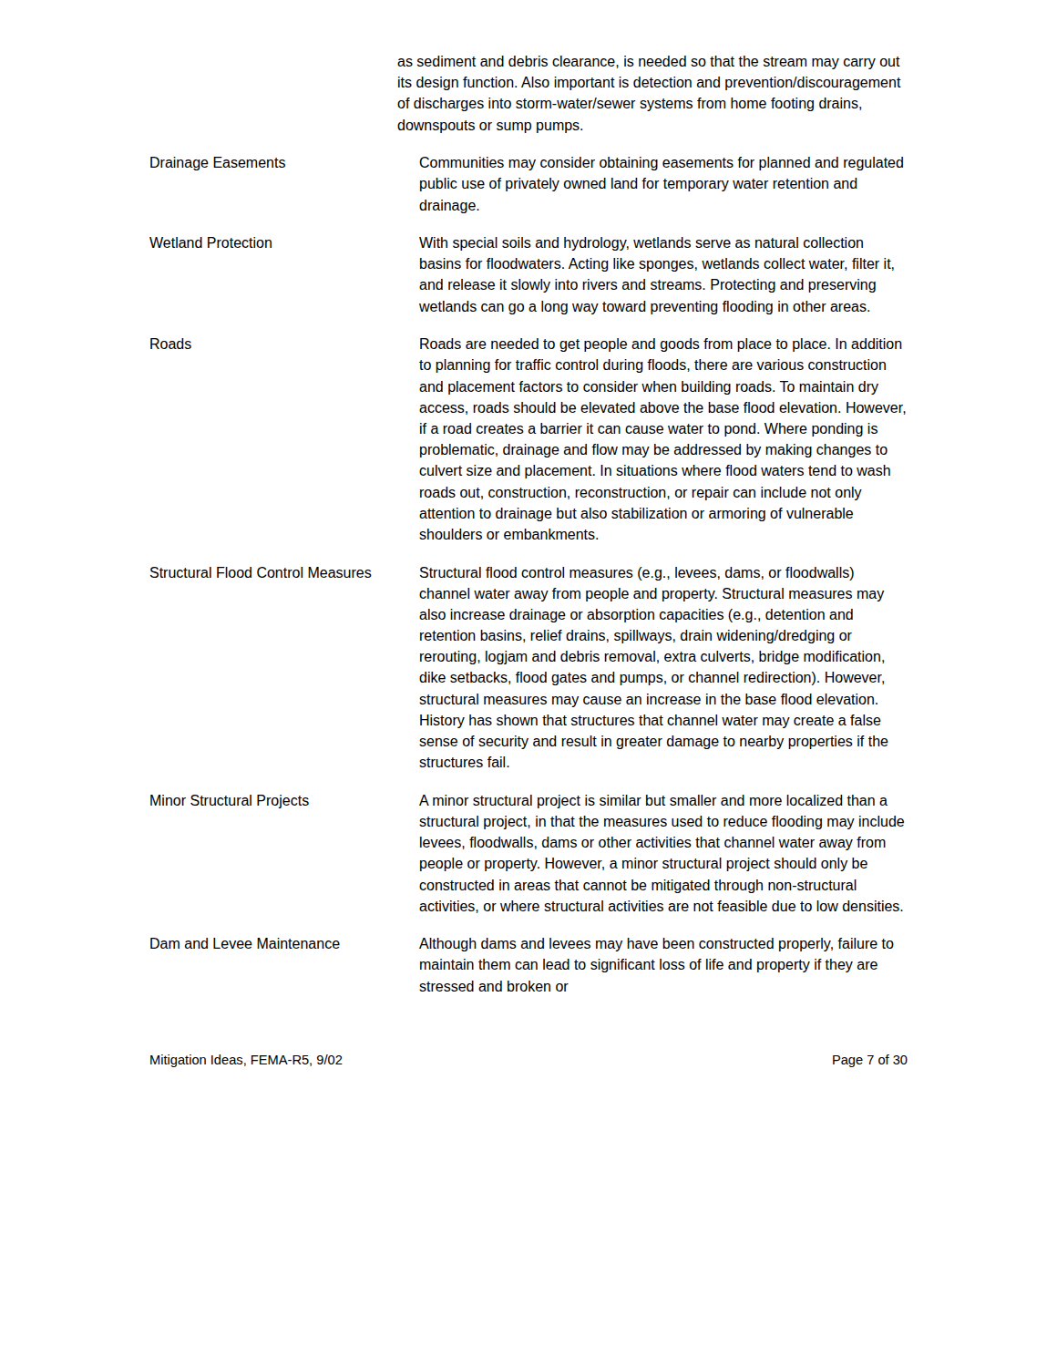as sediment and debris clearance, is needed so that the stream may carry out its design function. Also important is detection and prevention/discouragement of discharges into storm-water/sewer systems from home footing drains, downspouts or sump pumps.
Drainage Easements
Communities may consider obtaining easements for planned and regulated public use of privately owned land for temporary water retention and drainage.
Wetland Protection
With special soils and hydrology, wetlands serve as natural collection basins for floodwaters. Acting like sponges, wetlands collect water, filter it, and release it slowly into rivers and streams. Protecting and preserving wetlands can go a long way toward preventing flooding in other areas.
Roads
Roads are needed to get people and goods from place to place. In addition to planning for traffic control during floods, there are various construction and placement factors to consider when building roads. To maintain dry access, roads should be elevated above the base flood elevation. However, if a road creates a barrier it can cause water to pond. Where ponding is problematic, drainage and flow may be addressed by making changes to culvert size and placement. In situations where flood waters tend to wash roads out, construction, reconstruction, or repair can include not only attention to drainage but also stabilization or armoring of vulnerable shoulders or embankments.
Structural Flood Control Measures
Structural flood control measures (e.g., levees, dams, or floodwalls) channel water away from people and property. Structural measures may also increase drainage or absorption capacities (e.g., detention and retention basins, relief drains, spillways, drain widening/dredging or rerouting, logjam and debris removal, extra culverts, bridge modification, dike setbacks, flood gates and pumps, or channel redirection). However, structural measures may cause an increase in the base flood elevation. History has shown that structures that channel water may create a false sense of security and result in greater damage to nearby properties if the structures fail.
Minor Structural Projects
A minor structural project is similar but smaller and more localized than a structural project, in that the measures used to reduce flooding may include levees, floodwalls, dams or other activities that channel water away from people or property. However, a minor structural project should only be constructed in areas that cannot be mitigated through non-structural activities, or where structural activities are not feasible due to low densities.
Dam and Levee Maintenance
Although dams and levees may have been constructed properly, failure to maintain them can lead to significant loss of life and property if they are stressed and broken or
Mitigation Ideas, FEMA-R5, 9/02 Page 7 of 30